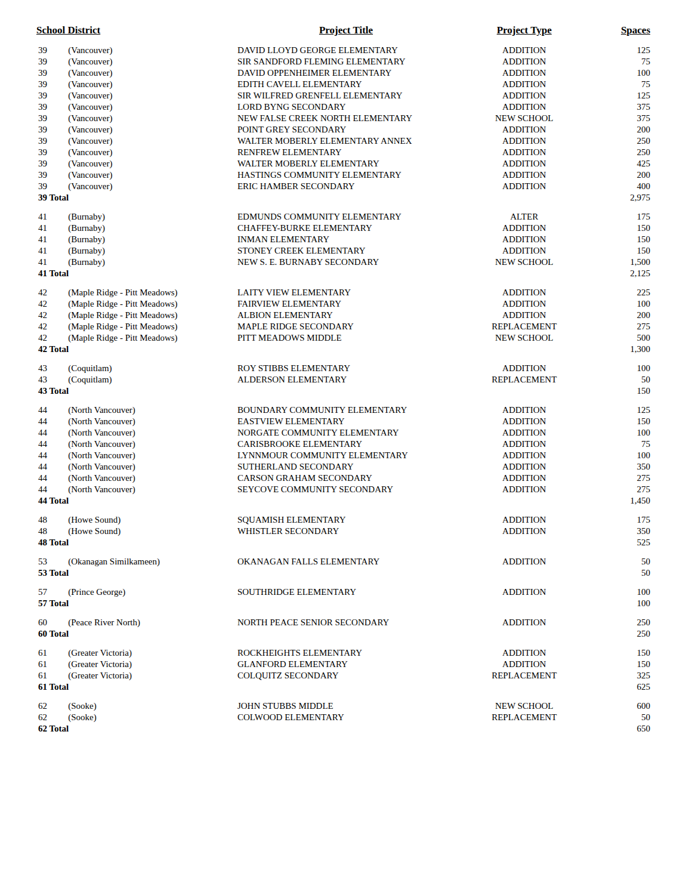| School District | Project Title | Project Type | Spaces |
| --- | --- | --- | --- |
| 39 | (Vancouver) | DAVID LLOYD GEORGE ELEMENTARY | ADDITION | 125 |
| 39 | (Vancouver) | SIR SANDFORD FLEMING ELEMENTARY | ADDITION | 75 |
| 39 | (Vancouver) | DAVID OPPENHEIMER ELEMENTARY | ADDITION | 100 |
| 39 | (Vancouver) | EDITH CAVELL ELEMENTARY | ADDITION | 75 |
| 39 | (Vancouver) | SIR WILFRED GRENFELL ELEMENTARY | ADDITION | 125 |
| 39 | (Vancouver) | LORD BYNG SECONDARY | ADDITION | 375 |
| 39 | (Vancouver) | NEW FALSE CREEK NORTH ELEMENTARY | NEW SCHOOL | 375 |
| 39 | (Vancouver) | POINT GREY SECONDARY | ADDITION | 200 |
| 39 | (Vancouver) | WALTER MOBERLY ELEMENTARY ANNEX | ADDITION | 250 |
| 39 | (Vancouver) | RENFREW ELEMENTARY | ADDITION | 250 |
| 39 | (Vancouver) | WALTER MOBERLY ELEMENTARY | ADDITION | 425 |
| 39 | (Vancouver) | HASTINGS COMMUNITY ELEMENTARY | ADDITION | 200 |
| 39 | (Vancouver) | ERIC HAMBER SECONDARY | ADDITION | 400 |
| 39 Total | | | 2,975 |
| 41 | (Burnaby) | EDMUNDS COMMUNITY ELEMENTARY | ALTER | 175 |
| 41 | (Burnaby) | CHAFFEY-BURKE ELEMENTARY | ADDITION | 150 |
| 41 | (Burnaby) | INMAN ELEMENTARY | ADDITION | 150 |
| 41 | (Burnaby) | STONEY CREEK ELEMENTARY | ADDITION | 150 |
| 41 | (Burnaby) | NEW S. E. BURNABY SECONDARY | NEW SCHOOL | 1,500 |
| 41 Total | | | 2,125 |
| 42 | (Maple Ridge - Pitt Meadows) | LAITY VIEW ELEMENTARY | ADDITION | 225 |
| 42 | (Maple Ridge - Pitt Meadows) | FAIRVIEW ELEMENTARY | ADDITION | 100 |
| 42 | (Maple Ridge - Pitt Meadows) | ALBION ELEMENTARY | ADDITION | 200 |
| 42 | (Maple Ridge - Pitt Meadows) | MAPLE RIDGE SECONDARY | REPLACEMENT | 275 |
| 42 | (Maple Ridge - Pitt Meadows) | PITT MEADOWS MIDDLE | NEW SCHOOL | 500 |
| 42 Total | | | 1,300 |
| 43 | (Coquitlam) | ROY STIBBS ELEMENTARY | ADDITION | 100 |
| 43 | (Coquitlam) | ALDERSON ELEMENTARY | REPLACEMENT | 50 |
| 43 Total | | | 150 |
| 44 | (North Vancouver) | BOUNDARY COMMUNITY ELEMENTARY | ADDITION | 125 |
| 44 | (North Vancouver) | EASTVIEW ELEMENTARY | ADDITION | 150 |
| 44 | (North Vancouver) | NORGATE COMMUNITY ELEMENTARY | ADDITION | 100 |
| 44 | (North Vancouver) | CARISBROOKE ELEMENTARY | ADDITION | 75 |
| 44 | (North Vancouver) | LYNNMOUR COMMUNITY ELEMENTARY | ADDITION | 100 |
| 44 | (North Vancouver) | SUTHERLAND SECONDARY | ADDITION | 350 |
| 44 | (North Vancouver) | CARSON GRAHAM SECONDARY | ADDITION | 275 |
| 44 | (North Vancouver) | SEYCOVE COMMUNITY SECONDARY | ADDITION | 275 |
| 44 Total | | | 1,450 |
| 48 | (Howe Sound) | SQUAMISH ELEMENTARY | ADDITION | 175 |
| 48 | (Howe Sound) | WHISTLER SECONDARY | ADDITION | 350 |
| 48 Total | | | 525 |
| 53 | (Okanagan Similkameen) | OKANAGAN FALLS ELEMENTARY | ADDITION | 50 |
| 53 Total | | | 50 |
| 57 | (Prince George) | SOUTHRIDGE ELEMENTARY | ADDITION | 100 |
| 57 Total | | | 100 |
| 60 | (Peace River North) | NORTH PEACE SENIOR SECONDARY | ADDITION | 250 |
| 60 Total | | | 250 |
| 61 | (Greater Victoria) | ROCKHEIGHTS ELEMENTARY | ADDITION | 150 |
| 61 | (Greater Victoria) | GLANFORD ELEMENTARY | ADDITION | 150 |
| 61 | (Greater Victoria) | COLQUITZ SECONDARY | REPLACEMENT | 325 |
| 61 Total | | | 625 |
| 62 | (Sooke) | JOHN STUBBS MIDDLE | NEW SCHOOL | 600 |
| 62 | (Sooke) | COLWOOD ELEMENTARY | REPLACEMENT | 50 |
| 62 Total | | | 650 |